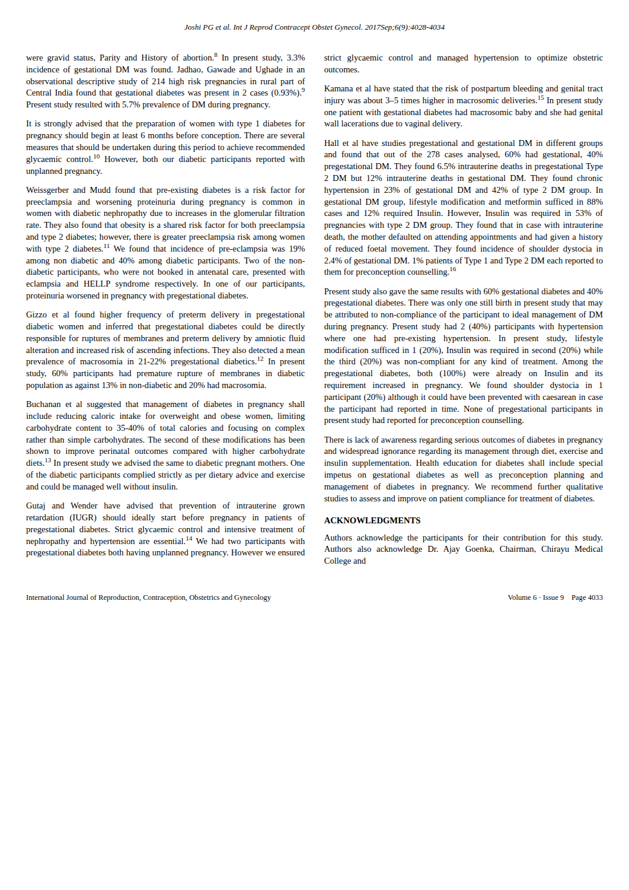Joshi PG et al. Int J Reprod Contracept Obstet Gynecol. 2017Sep;6(9):4028-4034
were gravid status, Parity and History of abortion.8 In present study, 3.3% incidence of gestational DM was found. Jadhao, Gawade and Ughade in an observational descriptive study of 214 high risk pregnancies in rural part of Central India found that gestational diabetes was present in 2 cases (0.93%).9 Present study resulted with 5.7% prevalence of DM during pregnancy.
It is strongly advised that the preparation of women with type 1 diabetes for pregnancy should begin at least 6 months before conception. There are several measures that should be undertaken during this period to achieve recommended glycaemic control.10 However, both our diabetic participants reported with unplanned pregnancy.
Weissgerber and Mudd found that pre-existing diabetes is a risk factor for preeclampsia and worsening proteinuria during pregnancy is common in women with diabetic nephropathy due to increases in the glomerular filtration rate. They also found that obesity is a shared risk factor for both preeclampsia and type 2 diabetes; however, there is greater preeclampsia risk among women with type 2 diabetes.11 We found that incidence of pre-eclampsia was 19% among non diabetic and 40% among diabetic participants. Two of the non-diabetic participants, who were not booked in antenatal care, presented with eclampsia and HELLP syndrome respectively. In one of our participants, proteinuria worsened in pregnancy with pregestational diabetes.
Gizzo et al found higher frequency of preterm delivery in pregestational diabetic women and inferred that pregestational diabetes could be directly responsible for ruptures of membranes and preterm delivery by amniotic fluid alteration and increased risk of ascending infections. They also detected a mean prevalence of macrosomia in 21-22% pregestational diabetics.12 In present study, 60% participants had premature rupture of membranes in diabetic population as against 13% in non-diabetic and 20% had macrosomia.
Buchanan et al suggested that management of diabetes in pregnancy shall include reducing caloric intake for overweight and obese women, limiting carbohydrate content to 35-40% of total calories and focusing on complex rather than simple carbohydrates. The second of these modifications has been shown to improve perinatal outcomes compared with higher carbohydrate diets.13 In present study we advised the same to diabetic pregnant mothers. One of the diabetic participants complied strictly as per dietary advice and exercise and could be managed well without insulin.
Gutaj and Wender have advised that prevention of intrauterine grown retardation (IUGR) should ideally start before pregnancy in patients of pregestational diabetes. Strict glycaemic control and intensive treatment of nephropathy and hypertension are essential.14 We had two participants with pregestational diabetes both having unplanned pregnancy. However we ensured strict glycaemic control and managed hypertension to optimize obstetric outcomes.
Kamana et al have stated that the risk of postpartum bleeding and genital tract injury was about 3–5 times higher in macrosomic deliveries.15 In present study one patient with gestational diabetes had macrosomic baby and she had genital wall lacerations due to vaginal delivery.
Hall et al have studies pregestational and gestational DM in different groups and found that out of the 278 cases analysed, 60% had gestational, 40% pregestational DM. They found 6.5% intrauterine deaths in pregestational Type 2 DM but 12% intrauterine deaths in gestational DM. They found chronic hypertension in 23% of gestational DM and 42% of type 2 DM group. In gestational DM group, lifestyle modification and metformin sufficed in 88% cases and 12% required Insulin. However, Insulin was required in 53% of pregnancies with type 2 DM group. They found that in case with intrauterine death, the mother defaulted on attending appointments and had given a history of reduced foetal movement. They found incidence of shoulder dystocia in 2.4% of gestational DM. 1% patients of Type 1 and Type 2 DM each reported to them for preconception counselling.16
Present study also gave the same results with 60% gestational diabetes and 40% pregestational diabetes. There was only one still birth in present study that may be attributed to non-compliance of the participant to ideal management of DM during pregnancy. Present study had 2 (40%) participants with hypertension where one had pre-existing hypertension. In present study, lifestyle modification sufficed in 1 (20%), Insulin was required in second (20%) while the third (20%) was non-compliant for any kind of treatment. Among the pregestational diabetes, both (100%) were already on Insulin and its requirement increased in pregnancy. We found shoulder dystocia in 1 participant (20%) although it could have been prevented with caesarean in case the participant had reported in time. None of pregestational participants in present study had reported for preconception counselling.
There is lack of awareness regarding serious outcomes of diabetes in pregnancy and widespread ignorance regarding its management through diet, exercise and insulin supplementation. Health education for diabetes shall include special impetus on gestational diabetes as well as preconception planning and management of diabetes in pregnancy. We recommend further qualitative studies to assess and improve on patient compliance for treatment of diabetes.
ACKNOWLEDGMENTS
Authors acknowledge the participants for their contribution for this study. Authors also acknowledge Dr. Ajay Goenka, Chairman, Chirayu Medical College and
International Journal of Reproduction, Contraception, Obstetrics and Gynecology Volume 6 · Issue 9 Page 4033